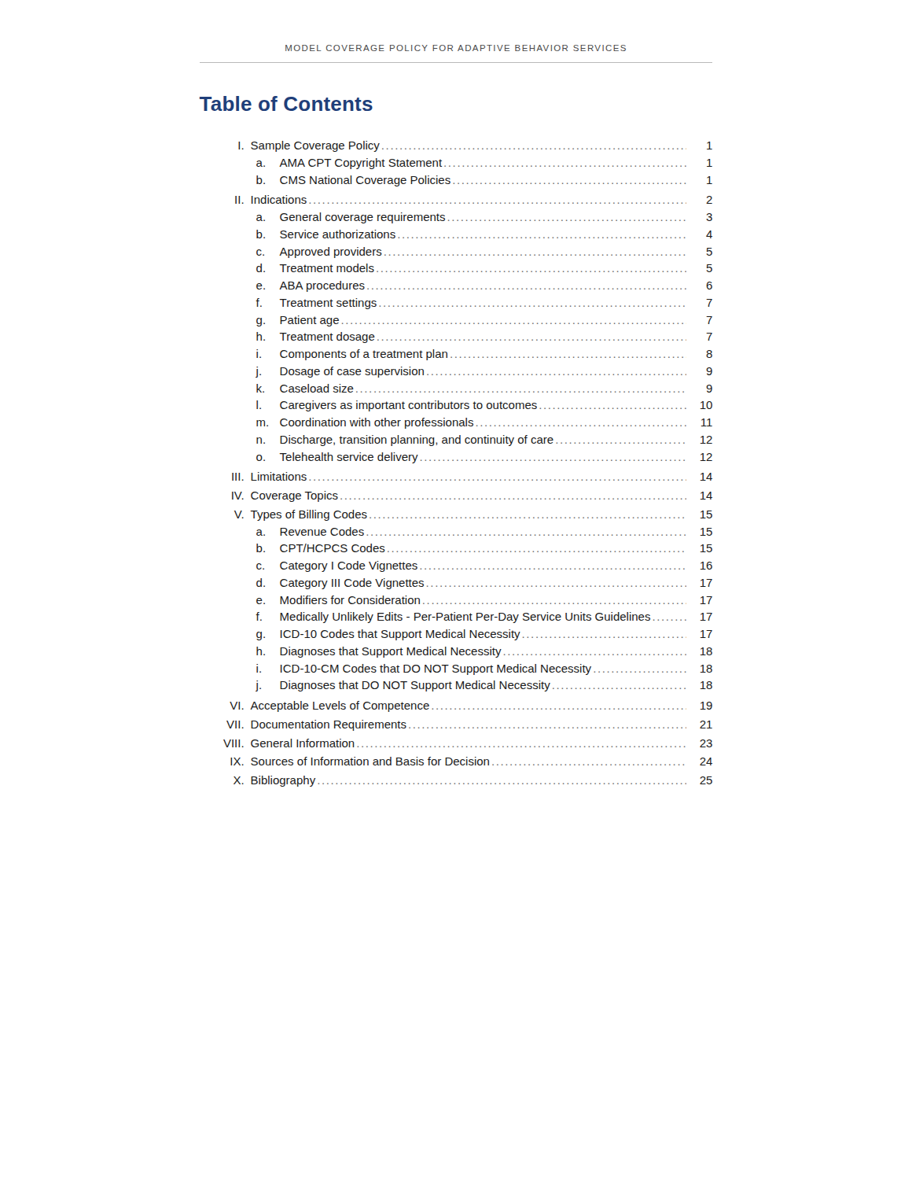Model Coverage Policy for Adaptive Behavior Services
Table of Contents
I. Sample Coverage Policy .................................................................................................................. 1
a. AMA CPT Copyright Statement ....................................................................................... 1
b. CMS National Coverage Policies .................................................................................. 1
II. Indications ..................................................................................................................................... 2
a. General coverage requirements ................................................................................... 3
b. Service authorizations ..................................................................................................... 4
c. Approved providers ......................................................................................................... 5
d. Treatment models ............................................................................................................ 5
e. ABA procedures ............................................................................................................... 6
f. Treatment settings ........................................................................................................... 7
g. Patient age ....................................................................................................................... 7
h. Treatment dosage ........................................................................................................... 7
i. Components of a treatment plan .................................................................................. 8
j. Dosage of case supervision ........................................................................................... 9
k. Caseload size ................................................................................................................. 9
l. Caregivers as important contributors to outcomes ................................................. 10
m. Coordination with other professionals ........................................................................... 11
n. Discharge, transition planning, and continuity of care ........................................... 12
o. Telehealth service delivery ............................................................................................ 12
III. Limitations .................................................................................................................................... 14
IV. Coverage Topics ....................................................................................................................... 14
V. Types of Billing Codes ............................................................................................................. 15
a. Revenue Codes ................................................................................................................ 15
b. CPT/HCPCS Codes ......................................................................................................... 15
c. Category I Code Vignettes ............................................................................................. 16
d. Category III Code Vignettes ........................................................................................... 17
e. Modifiers for Consideration ........................................................................................... 17
f. Medically Unlikely Edits - Per-Patient Per-Day Service Units Guidelines ........... 17
g. ICD-10 Codes that Support Medical Necessity ........................................................... 17
h. Diagnoses that Support Medical Necessity ............................................................... 18
i. ICD-10-CM Codes that DO NOT Support Medical Necessity .............................. 18
j. Diagnoses that DO NOT Support Medical Necessity ........................................... 18
VI. Acceptable Levels of Competence ......................................................................................... 19
VII. Documentation Requirements .................................................................................................... 21
VIII. General Information ................................................................................................................. 23
IX. Sources of Information and Basis for Decision ....................................................................... 24
X. Bibliography ................................................................................................................................ 25